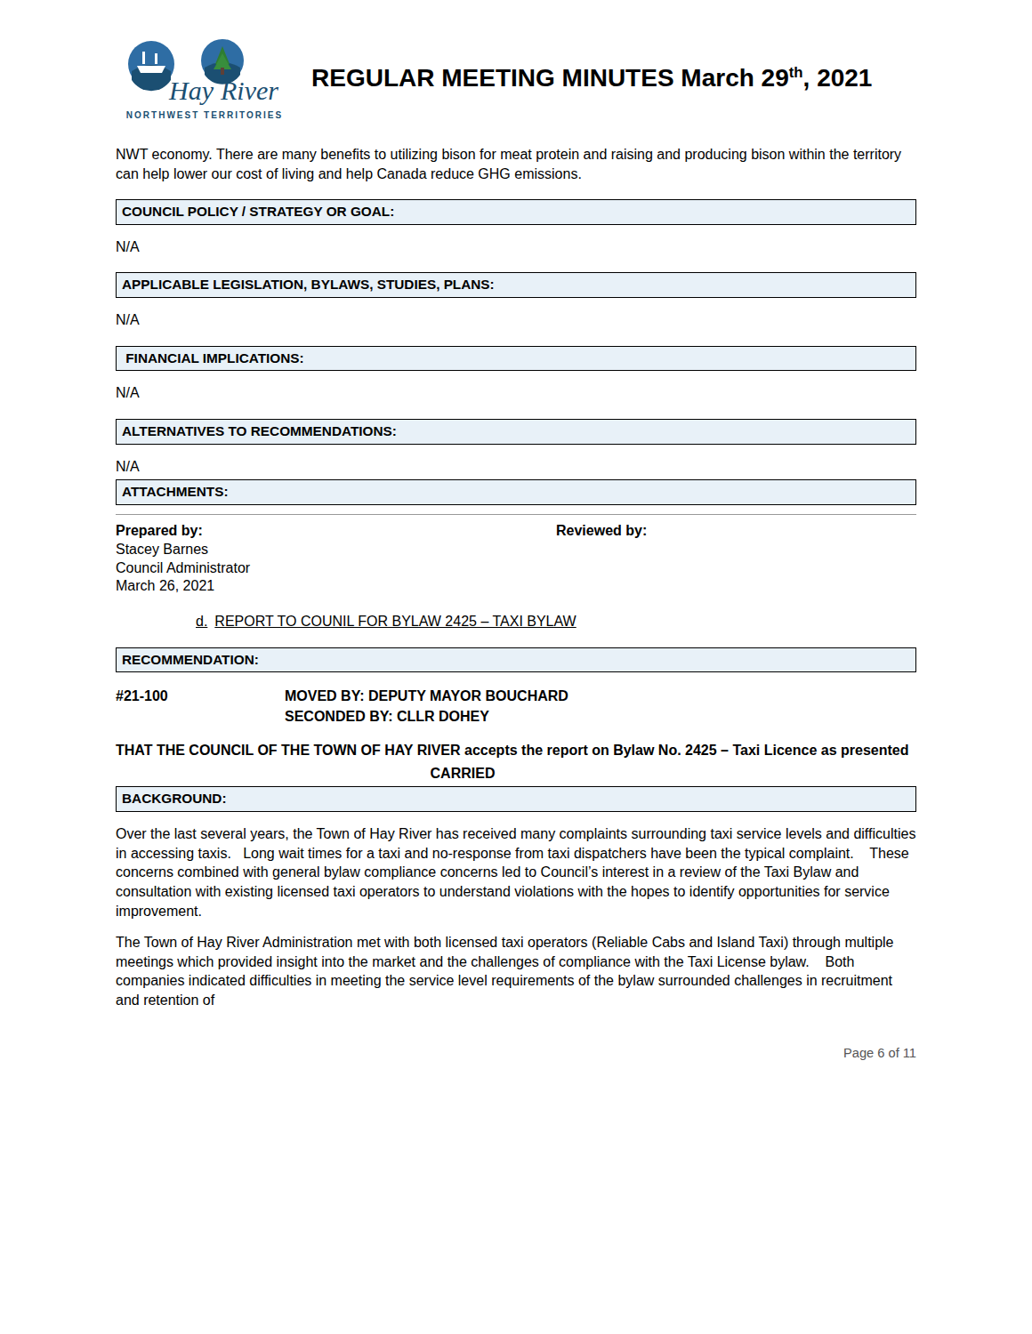Hay River
NORTHWEST TERRITORIES
REGULAR MEETING MINUTES March 29th, 2021
NWT economy. There are many benefits to utilizing bison for meat protein and raising and producing bison within the territory can help lower our cost of living and help Canada reduce GHG emissions.
COUNCIL POLICY / STRATEGY OR GOAL:
N/A
APPLICABLE LEGISLATION, BYLAWS, STUDIES, PLANS:
N/A
FINANCIAL IMPLICATIONS:
N/A
ALTERNATIVES TO RECOMMENDATIONS:
N/A
ATTACHMENTS:
Prepared by:
Stacey Barnes
Council Administrator
March 26, 2021
Reviewed by:
d. REPORT TO COUNIL FOR BYLAW 2425 – TAXI BYLAW
RECOMMENDATION:
#21-100
MOVED BY: DEPUTY MAYOR BOUCHARD
SECONDED BY: CLLR DOHEY
THAT THE COUNCIL OF THE TOWN OF HAY RIVER accepts the report on Bylaw No. 2425 – Taxi Licence as presented
CARRIED
BACKGROUND:
Over the last several years, the Town of Hay River has received many complaints surrounding taxi service levels and difficulties in accessing taxis. Long wait times for a taxi and no-response from taxi dispatchers have been the typical complaint. These concerns combined with general bylaw compliance concerns led to Council’s interest in a review of the Taxi Bylaw and consultation with existing licensed taxi operators to understand violations with the hopes to identify opportunities for service improvement.
The Town of Hay River Administration met with both licensed taxi operators (Reliable Cabs and Island Taxi) through multiple meetings which provided insight into the market and the challenges of compliance with the Taxi License bylaw. Both companies indicated difficulties in meeting the service level requirements of the bylaw surrounded challenges in recruitment and retention of
Page 6 of 11